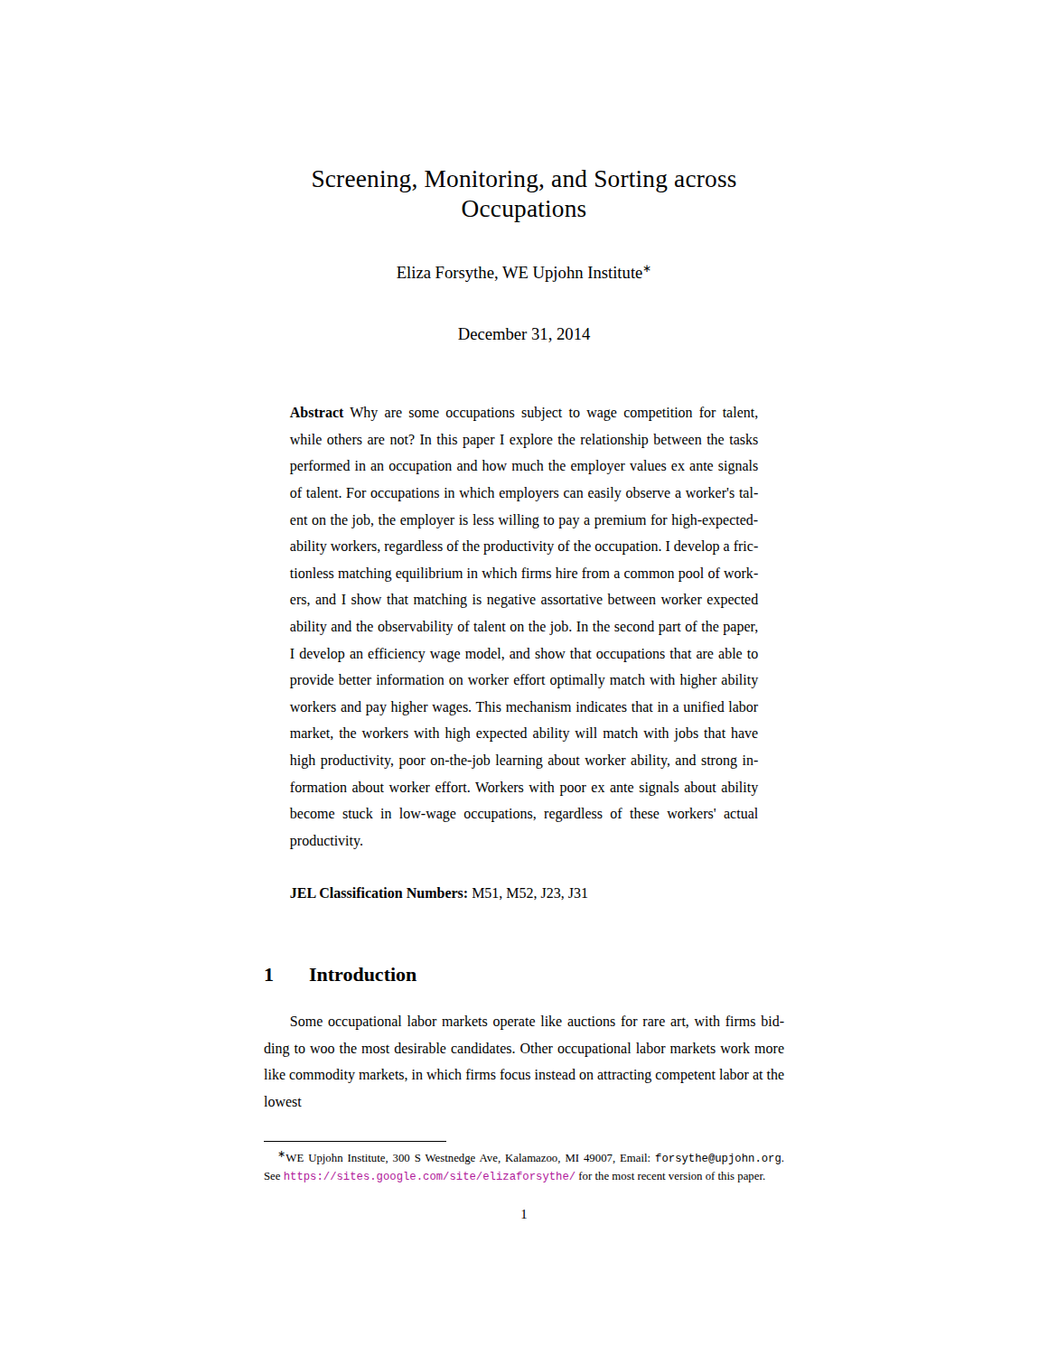Screening, Monitoring, and Sorting across Occupations
Eliza Forsythe, WE Upjohn Institute∗
December 31, 2014
Abstract Why are some occupations subject to wage competition for talent, while others are not? In this paper I explore the relationship between the tasks performed in an occupation and how much the employer values ex ante signals of talent. For occupations in which employers can easily observe a worker's talent on the job, the employer is less willing to pay a premium for high-expected-ability workers, regardless of the productivity of the occupation. I develop a frictionless matching equilibrium in which firms hire from a common pool of workers, and I show that matching is negative assortative between worker expected ability and the observability of talent on the job. In the second part of the paper, I develop an efficiency wage model, and show that occupations that are able to provide better information on worker effort optimally match with higher ability workers and pay higher wages. This mechanism indicates that in a unified labor market, the workers with high expected ability will match with jobs that have high productivity, poor on-the-job learning about worker ability, and strong information about worker effort. Workers with poor ex ante signals about ability become stuck in low-wage occupations, regardless of these workers' actual productivity.
JEL Classification Numbers: M51, M52, J23, J31
1 Introduction
Some occupational labor markets operate like auctions for rare art, with firms bidding to woo the most desirable candidates. Other occupational labor markets work more like commodity markets, in which firms focus instead on attracting competent labor at the lowest
∗WE Upjohn Institute, 300 S Westnedge Ave, Kalamazoo, MI 49007, Email: forsythe@upjohn.org. See https://sites.google.com/site/elizaforsythe/ for the most recent version of this paper.
1